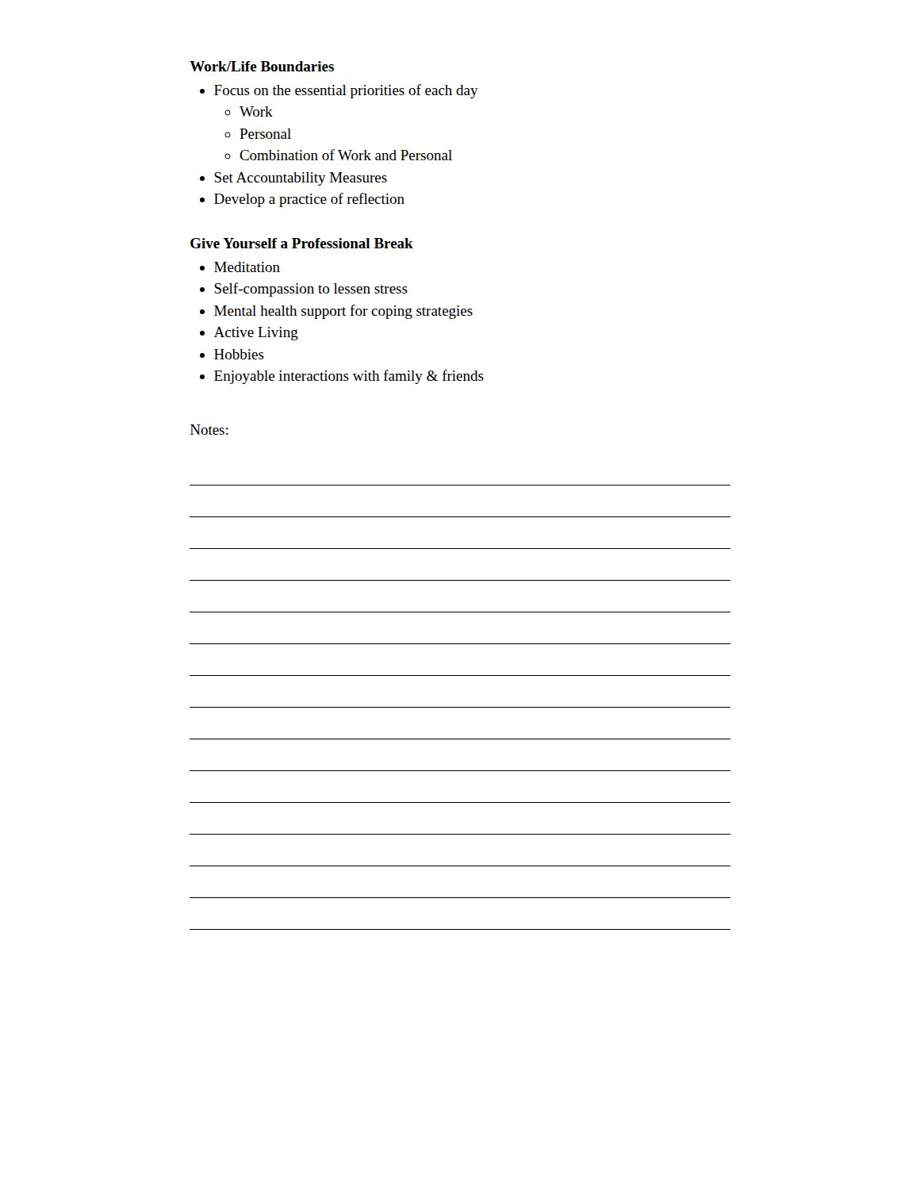Work/Life Boundaries
Focus on the essential priorities of each day
Work
Personal
Combination of Work and Personal
Set Accountability Measures
Develop a practice of reflection
Give Yourself a Professional Break
Meditation
Self-compassion to lessen stress
Mental health support for coping strategies
Active Living
Hobbies
Enjoyable interactions with family & friends
Notes: